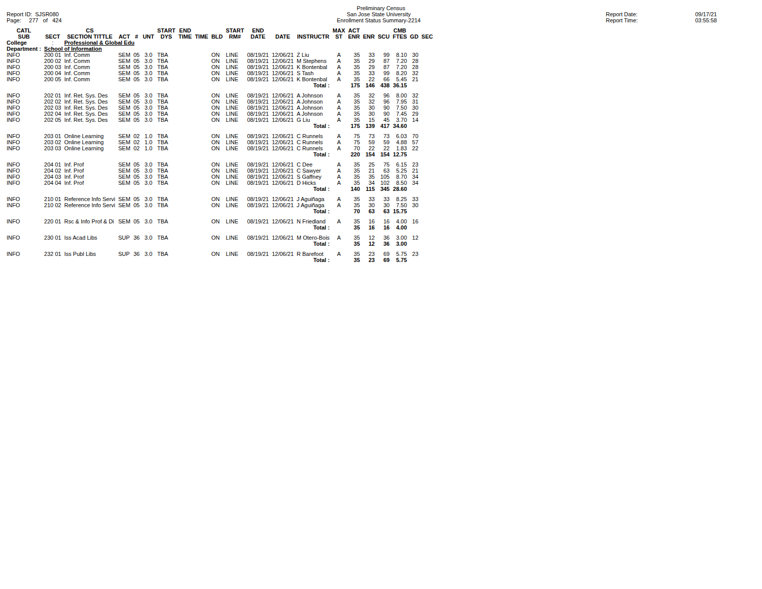Preliminary Census
| Report ID: SJSR080 | San Jose State University | Report Date: | 09/17/21 |
| Page: 277 of 424 | Enrollment Status Summary-2214 | Report Time: | 03:55:58 |
| CATL | | CS | | | | START | END | | | START | END | | | MAX | ACT | | | CMB |
| --- | --- | --- | --- | --- | --- | --- | --- | --- | --- | --- | --- | --- | --- | --- | --- | --- | --- | --- |
| SUB | SECT | SECTION TITTLE | ACT | # | UNT | DYS | TIME | TIME | BLD | RM# | DATE | DATE | INSTRUCTR | ST | ENR | ENR | SCU | FTES | GD | SEC |
| College | : | Professional & Global Edu |
| Department : | School of Information |
| INFO | 200 01 | Inf. Comm | SEM | 05 | 3.0 | TBA | | | ON | LINE | 08/19/21 | 12/06/21 | Z Liu | A | 35 | 33 | 99 | 8.10 | 30 | |
| INFO | 200 02 | Inf. Comm | SEM | 05 | 3.0 | TBA | | | ON | LINE | 08/19/21 | 12/06/21 | M Stephens | A | 35 | 29 | 87 | 7.20 | 28 | |
| INFO | 200 03 | Inf. Comm | SEM | 05 | 3.0 | TBA | | | ON | LINE | 08/19/21 | 12/06/21 | K Bontenbal | A | 35 | 29 | 87 | 7.20 | 28 | |
| INFO | 200 04 | Inf. Comm | SEM | 05 | 3.0 | TBA | | | ON | LINE | 08/19/21 | 12/06/21 | S Tash | A | 35 | 33 | 99 | 8.20 | 32 | |
| INFO | 200 05 | Inf. Comm | SEM | 05 | 3.0 | TBA | | | ON | LINE | 08/19/21 | 12/06/21 | K Bontenbal | A | 35 | 22 | 66 | 5.45 | 21 | |
| Total : | | 175 | 146 | 438 | 36.15 | | |
| INFO | 202 01 | Inf. Ret. Sys. Des | SEM | 05 | 3.0 | TBA | | | ON | LINE | 08/19/21 | 12/06/21 | A Johnson | A | 35 | 32 | 96 | 8.00 | 32 | |
| INFO | 202 02 | Inf. Ret. Sys. Des | SEM | 05 | 3.0 | TBA | | | ON | LINE | 08/19/21 | 12/06/21 | A Johnson | A | 35 | 32 | 96 | 7.95 | 31 | |
| INFO | 202 03 | Inf. Ret. Sys. Des | SEM | 05 | 3.0 | TBA | | | ON | LINE | 08/19/21 | 12/06/21 | A Johnson | A | 35 | 30 | 90 | 7.50 | 30 | |
| INFO | 202 04 | Inf. Ret. Sys. Des | SEM | 05 | 3.0 | TBA | | | ON | LINE | 08/19/21 | 12/06/21 | A Johnson | A | 35 | 30 | 90 | 7.45 | 29 | |
| INFO | 202 05 | Inf. Ret. Sys. Des | SEM | 05 | 3.0 | TBA | | | ON | LINE | 08/19/21 | 12/06/21 | G Liu | A | 35 | 15 | 45 | 3.70 | 14 | |
| Total : | | 175 | 139 | 417 | 34.60 | | |
| INFO | 203 01 | Online Learning | SEM | 02 | 1.0 | TBA | | | ON | LINE | 08/19/21 | 12/06/21 | C Runnels | A | 75 | 73 | 73 | 6.03 | 70 | |
| INFO | 203 02 | Online Learning | SEM | 02 | 1.0 | TBA | | | ON | LINE | 08/19/21 | 12/06/21 | C Runnels | A | 75 | 59 | 59 | 4.88 | 57 | |
| INFO | 203 03 | Online Learning | SEM | 02 | 1.0 | TBA | | | ON | LINE | 08/19/21 | 12/06/21 | C Runnels | A | 70 | 22 | 22 | 1.83 | 22 | |
| Total : | | 220 | 154 | 154 | 12.75 | | |
| INFO | 204 01 | Inf. Prof | SEM | 05 | 3.0 | TBA | | | ON | LINE | 08/19/21 | 12/06/21 | C Dee | A | 35 | 25 | 75 | 6.15 | 23 | |
| INFO | 204 02 | Inf. Prof | SEM | 05 | 3.0 | TBA | | | ON | LINE | 08/19/21 | 12/06/21 | C Sawyer | A | 35 | 21 | 63 | 5.25 | 21 | |
| INFO | 204 03 | Inf. Prof | SEM | 05 | 3.0 | TBA | | | ON | LINE | 08/19/21 | 12/06/21 | S Gaffney | A | 35 | 35 | 105 | 8.70 | 34 | |
| INFO | 204 04 | Inf. Prof | SEM | 05 | 3.0 | TBA | | | ON | LINE | 08/19/21 | 12/06/21 | D Hicks | A | 35 | 34 | 102 | 8.50 | 34 | |
| Total : | | 140 | 115 | 345 | 28.60 | | |
| INFO | 210 01 | Reference Info Servi | SEM | 05 | 3.0 | TBA | | | ON | LINE | 08/19/21 | 12/06/21 | J Aguiñaga | A | 35 | 33 | 33 | 8.25 | 33 | |
| INFO | 210 02 | Reference Info Servi | SEM | 05 | 3.0 | TBA | | | ON | LINE | 08/19/21 | 12/06/21 | J Aguiñaga | A | 35 | 30 | 30 | 7.50 | 30 | |
| Total : | | 70 | 63 | 63 | 15.75 | | |
| INFO | 220 01 | Rsc & Info Prof & Di | SEM | 05 | 3.0 | TBA | | | ON | LINE | 08/19/21 | 12/06/21 | N Friedland | A | 35 | 16 | 16 | 4.00 | 16 | |
| Total : | | 35 | 16 | 16 | 4.00 | | |
| INFO | 230 01 | Iss Acad Libs | SUP | 36 | 3.0 | TBA | | | ON | LINE | 08/19/21 | 12/06/21 | M Otero-Bois | A | 35 | 12 | 36 | 3.00 | 12 | |
| Total : | | 35 | 12 | 36 | 3.00 | | |
| INFO | 232 01 | Iss Publ Libs | SUP | 36 | 3.0 | TBA | | | ON | LINE | 08/19/21 | 12/06/21 | R Barefoot | A | 35 | 23 | 69 | 5.75 | 23 | |
| Total : | | 35 | 23 | 69 | 5.75 | | |